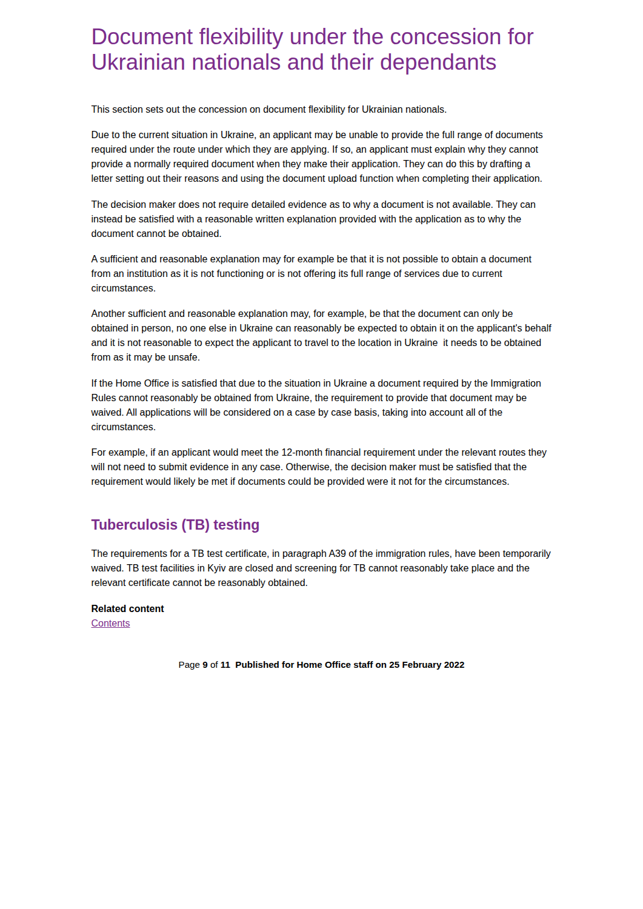Document flexibility under the concession for Ukrainian nationals and their dependants
This section sets out the concession on document flexibility for Ukrainian nationals.
Due to the current situation in Ukraine, an applicant may be unable to provide the full range of documents required under the route under which they are applying. If so, an applicant must explain why they cannot provide a normally required document when they make their application. They can do this by drafting a letter setting out their reasons and using the document upload function when completing their application.
The decision maker does not require detailed evidence as to why a document is not available. They can instead be satisfied with a reasonable written explanation provided with the application as to why the document cannot be obtained.
A sufficient and reasonable explanation may for example be that it is not possible to obtain a document from an institution as it is not functioning or is not offering its full range of services due to current circumstances.
Another sufficient and reasonable explanation may, for example, be that the document can only be obtained in person, no one else in Ukraine can reasonably be expected to obtain it on the applicant's behalf and it is not reasonable to expect the applicant to travel to the location in Ukraine it needs to be obtained from as it may be unsafe.
If the Home Office is satisfied that due to the situation in Ukraine a document required by the Immigration Rules cannot reasonably be obtained from Ukraine, the requirement to provide that document may be waived. All applications will be considered on a case by case basis, taking into account all of the circumstances.
For example, if an applicant would meet the 12-month financial requirement under the relevant routes they will not need to submit evidence in any case. Otherwise, the decision maker must be satisfied that the requirement would likely be met if documents could be provided were it not for the circumstances.
Tuberculosis (TB) testing
The requirements for a TB test certificate, in paragraph A39 of the immigration rules, have been temporarily waived. TB test facilities in Kyiv are closed and screening for TB cannot reasonably take place and the relevant certificate cannot be reasonably obtained.
Related content
Contents
Page 9 of 11 Published for Home Office staff on 25 February 2022